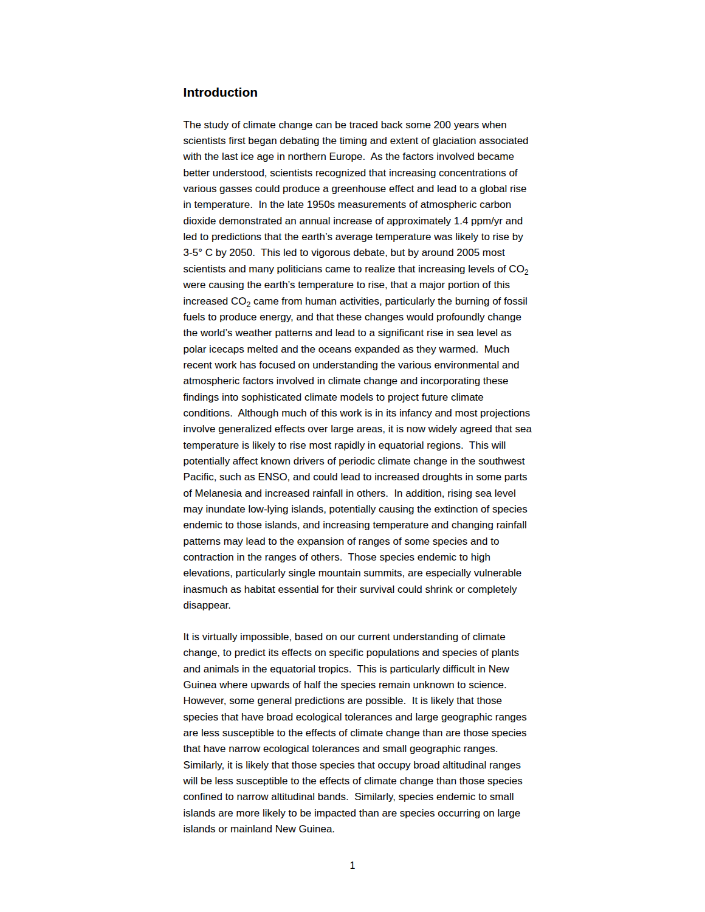Introduction
The study of climate change can be traced back some 200 years when scientists first began debating the timing and extent of glaciation associated with the last ice age in northern Europe. As the factors involved became better understood, scientists recognized that increasing concentrations of various gasses could produce a greenhouse effect and lead to a global rise in temperature. In the late 1950s measurements of atmospheric carbon dioxide demonstrated an annual increase of approximately 1.4 ppm/yr and led to predictions that the earth’s average temperature was likely to rise by 3-5° C by 2050. This led to vigorous debate, but by around 2005 most scientists and many politicians came to realize that increasing levels of CO2 were causing the earth’s temperature to rise, that a major portion of this increased CO2 came from human activities, particularly the burning of fossil fuels to produce energy, and that these changes would profoundly change the world’s weather patterns and lead to a significant rise in sea level as polar icecaps melted and the oceans expanded as they warmed. Much recent work has focused on understanding the various environmental and atmospheric factors involved in climate change and incorporating these findings into sophisticated climate models to project future climate conditions. Although much of this work is in its infancy and most projections involve generalized effects over large areas, it is now widely agreed that sea temperature is likely to rise most rapidly in equatorial regions. This will potentially affect known drivers of periodic climate change in the southwest Pacific, such as ENSO, and could lead to increased droughts in some parts of Melanesia and increased rainfall in others. In addition, rising sea level may inundate low-lying islands, potentially causing the extinction of species endemic to those islands, and increasing temperature and changing rainfall patterns may lead to the expansion of ranges of some species and to contraction in the ranges of others. Those species endemic to high elevations, particularly single mountain summits, are especially vulnerable inasmuch as habitat essential for their survival could shrink or completely disappear.
It is virtually impossible, based on our current understanding of climate change, to predict its effects on specific populations and species of plants and animals in the equatorial tropics. This is particularly difficult in New Guinea where upwards of half the species remain unknown to science. However, some general predictions are possible. It is likely that those species that have broad ecological tolerances and large geographic ranges are less susceptible to the effects of climate change than are those species that have narrow ecological tolerances and small geographic ranges. Similarly, it is likely that those species that occupy broad altitudinal ranges will be less susceptible to the effects of climate change than those species confined to narrow altitudinal bands. Similarly, species endemic to small islands are more likely to be impacted than are species occurring on large islands or mainland New Guinea.
1